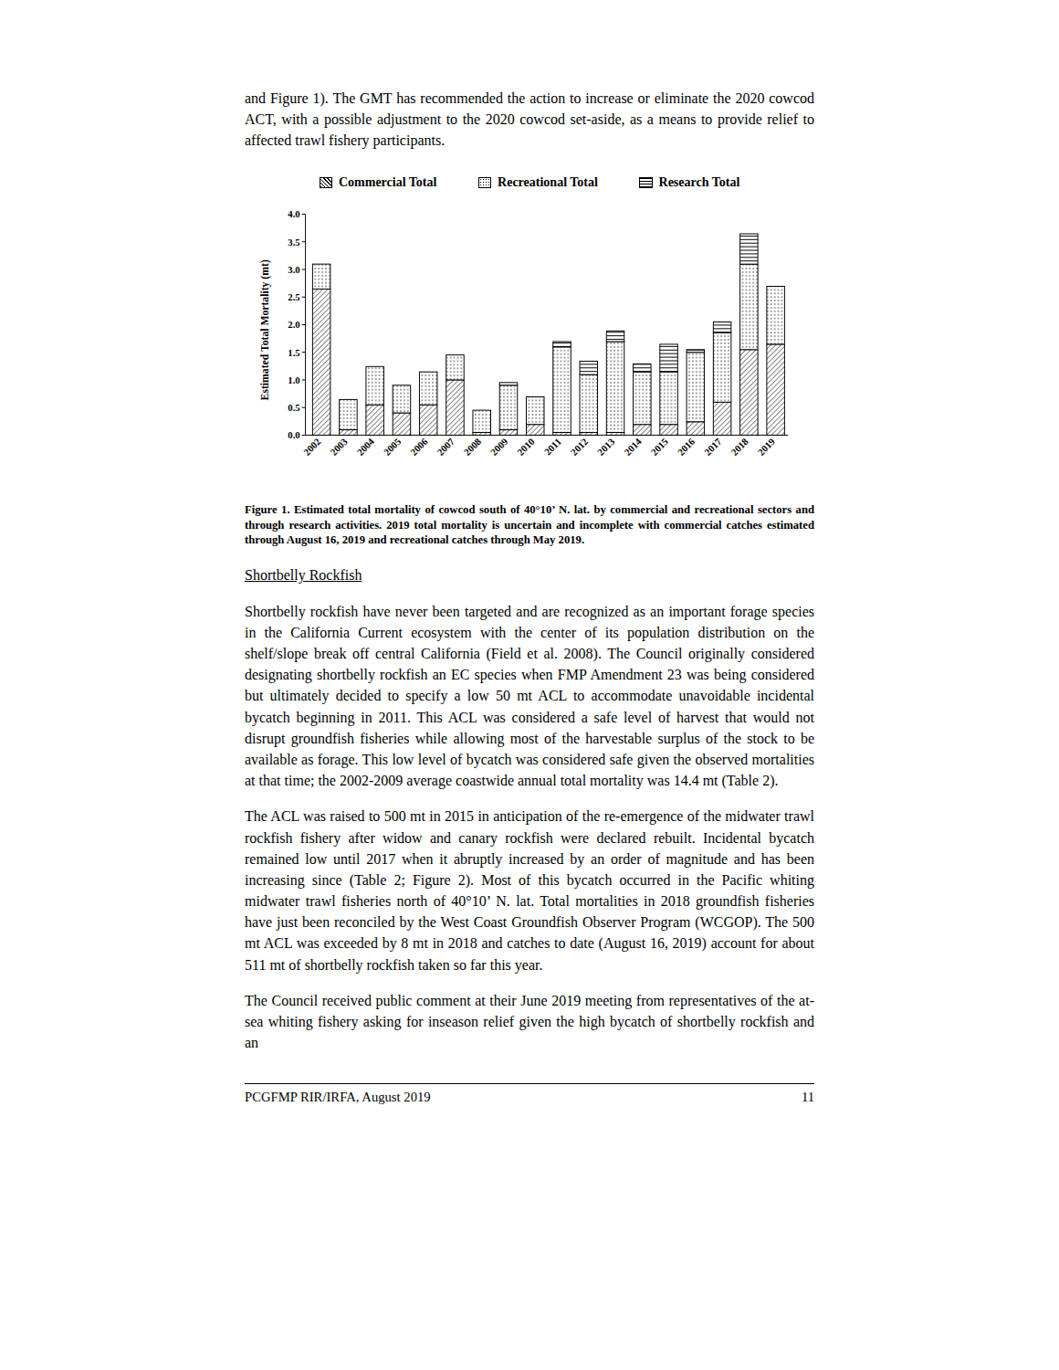and Figure 1). The GMT has recommended the action to increase or eliminate the 2020 cowcod ACT, with a possible adjustment to the 2020 cowcod set-aside, as a means to provide relief to affected trawl fishery participants.
Commercial Total Recreational Total Research Total
Estimated Total Mortality (mt) 4.0 3.5 3.0 2.5 2.0 1.5 1.0 0.5 0.0 2002 2003 2004 2005 2006 2007 2008 2009 2010 2011 2012 2013 2014 2015 2016 2017 2018 2019
Figure 1. Estimated total mortality of cowcod south of 40°10’ N. lat. by commercial and recreational sectors and through research activities. 2019 total mortality is uncertain and incomplete with commercial catches estimated through August 16, 2019 and recreational catches through May 2019.
Shortbelly Rockfish
Shortbelly rockfish have never been targeted and are recognized as an important forage species in the California Current ecosystem with the center of its population distribution on the shelf/slope break off central California (Field et al. 2008). The Council originally considered designating shortbelly rockfish an EC species when FMP Amendment 23 was being considered but ultimately decided to specify a low 50 mt ACL to accommodate unavoidable incidental bycatch beginning in 2011. This ACL was considered a safe level of harvest that would not disrupt groundfish fisheries while allowing most of the harvestable surplus of the stock to be available as forage. This low level of bycatch was considered safe given the observed mortalities at that time; the 2002-2009 average coastwide annual total mortality was 14.4 mt (Table 2).
The ACL was raised to 500 mt in 2015 in anticipation of the re-emergence of the midwater trawl rockfish fishery after widow and canary rockfish were declared rebuilt. Incidental bycatch remained low until 2017 when it abruptly increased by an order of magnitude and has been increasing since (Table 2; Figure 2). Most of this bycatch occurred in the Pacific whiting midwater trawl fisheries north of 40°10’ N. lat. Total mortalities in 2018 groundfish fisheries have just been reconciled by the West Coast Groundfish Observer Program (WCGOP). The 500 mt ACL was exceeded by 8 mt in 2018 and catches to date (August 16, 2019) account for about 511 mt of shortbelly rockfish taken so far this year.
The Council received public comment at their June 2019 meeting from representatives of the at-sea whiting fishery asking for inseason relief given the high bycatch of shortbelly rockfish and an
PCGFMP RIR/IRFA, August 2019 11